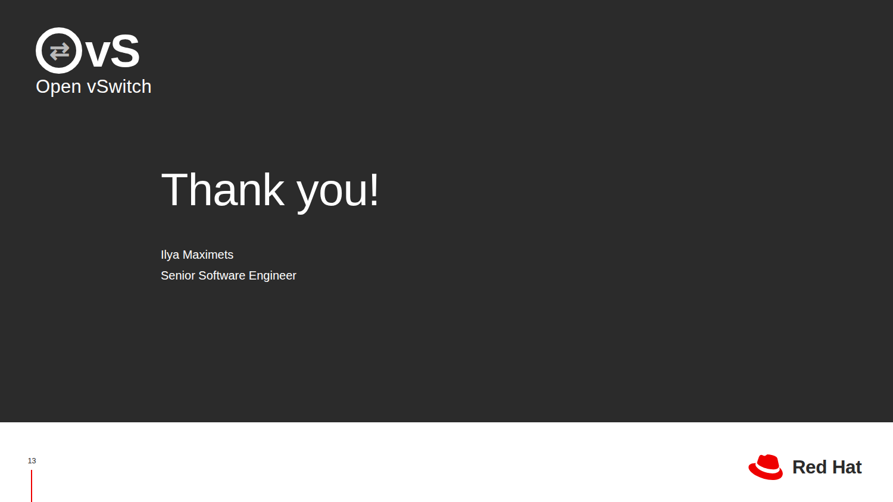vS
Open vSwitch
Thank you!
Ilya Maximets
Senior Software Engineer
13
Red Hat